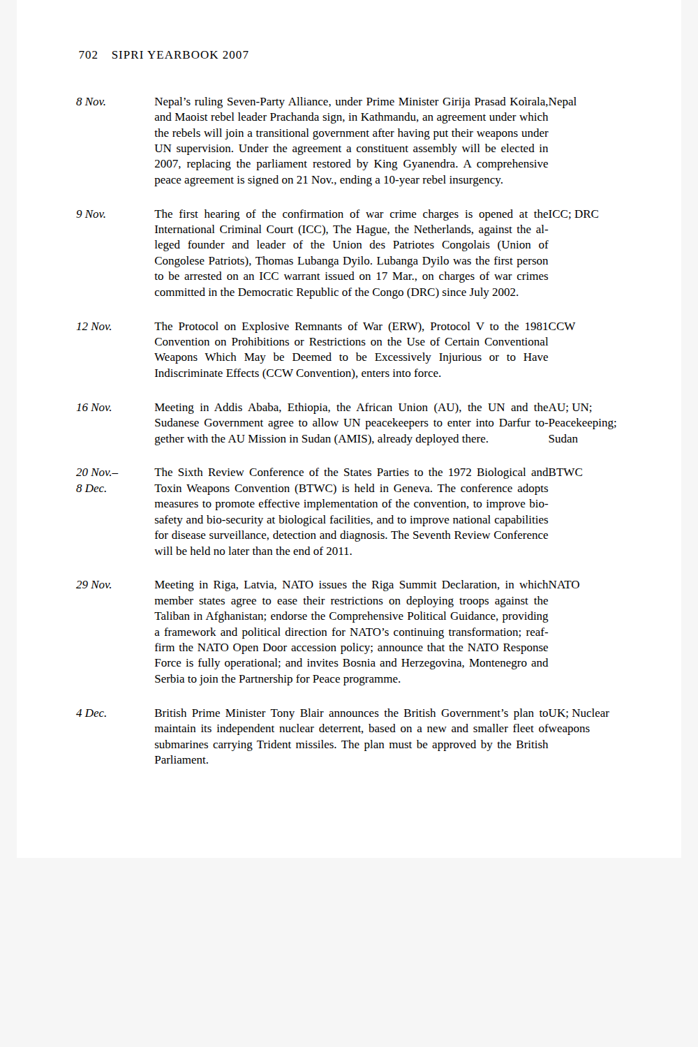702 SIPRI YEARBOOK 2007
| 8 Nov. | Nepal’s ruling Seven-Party Alliance, under Prime Minister Girija Prasad Koirala, and Maoist rebel leader Prachanda sign, in Kathmandu, an agreement under which the rebels will join a transitional government after having put their weapons under UN supervision. Under the agreement a constituent assembly will be elected in 2007, replacing the parliament restored by King Gyanendra. A comprehensive peace agreement is signed on 21 Nov., ending a 10-year rebel insurgency. | Nepal |
| 9 Nov. | The first hearing of the confirmation of war crime charges is opened at the International Criminal Court (ICC), The Hague, the Netherlands, against the alleged founder and leader of the Union des Patriotes Congolais (Union of Congolese Patriots), Thomas Lubanga Dyilo. Lubanga Dyilo was the first person to be arrested on an ICC warrant issued on 17 Mar., on charges of war crimes committed in the Democratic Republic of the Congo (DRC) since July 2002. | ICC; DRC |
| 12 Nov. | The Protocol on Explosive Remnants of War (ERW), Protocol V to the 1981 Convention on Prohibitions or Restrictions on the Use of Certain Conventional Weapons Which May be Deemed to be Excessively Injurious or to Have Indiscriminate Effects (CCW Convention), enters into force. | CCW |
| 16 Nov. | Meeting in Addis Ababa, Ethiopia, the African Union (AU), the UN and the Sudanese Government agree to allow UN peacekeepers to enter into Darfur together with the AU Mission in Sudan (AMIS), already deployed there. | AU; UN; Peacekeeping; Sudan |
| 20 Nov.– 8 Dec. | The Sixth Review Conference of the States Parties to the 1972 Biological and Toxin Weapons Convention (BTWC) is held in Geneva. The conference adopts measures to promote effective implementation of the convention, to improve bio-safety and bio-security at biological facilities, and to improve national capabilities for disease surveillance, detection and diagnosis. The Seventh Review Conference will be held no later than the end of 2011. | BTWC |
| 29 Nov. | Meeting in Riga, Latvia, NATO issues the Riga Summit Declaration, in which member states agree to ease their restrictions on deploying troops against the Taliban in Afghanistan; endorse the Comprehensive Political Guidance, providing a framework and political direction for NATO’s continuing transformation; reaffirm the NATO Open Door accession policy; announce that the NATO Response Force is fully operational; and invites Bosnia and Herzegovina, Montenegro and Serbia to join the Partnership for Peace programme. | NATO |
| 4 Dec. | British Prime Minister Tony Blair announces the British Government’s plan to maintain its independent nuclear deterrent, based on a new and smaller fleet of submarines carrying Trident missiles. The plan must be approved by the British Parliament. | UK; Nuclear weapons |